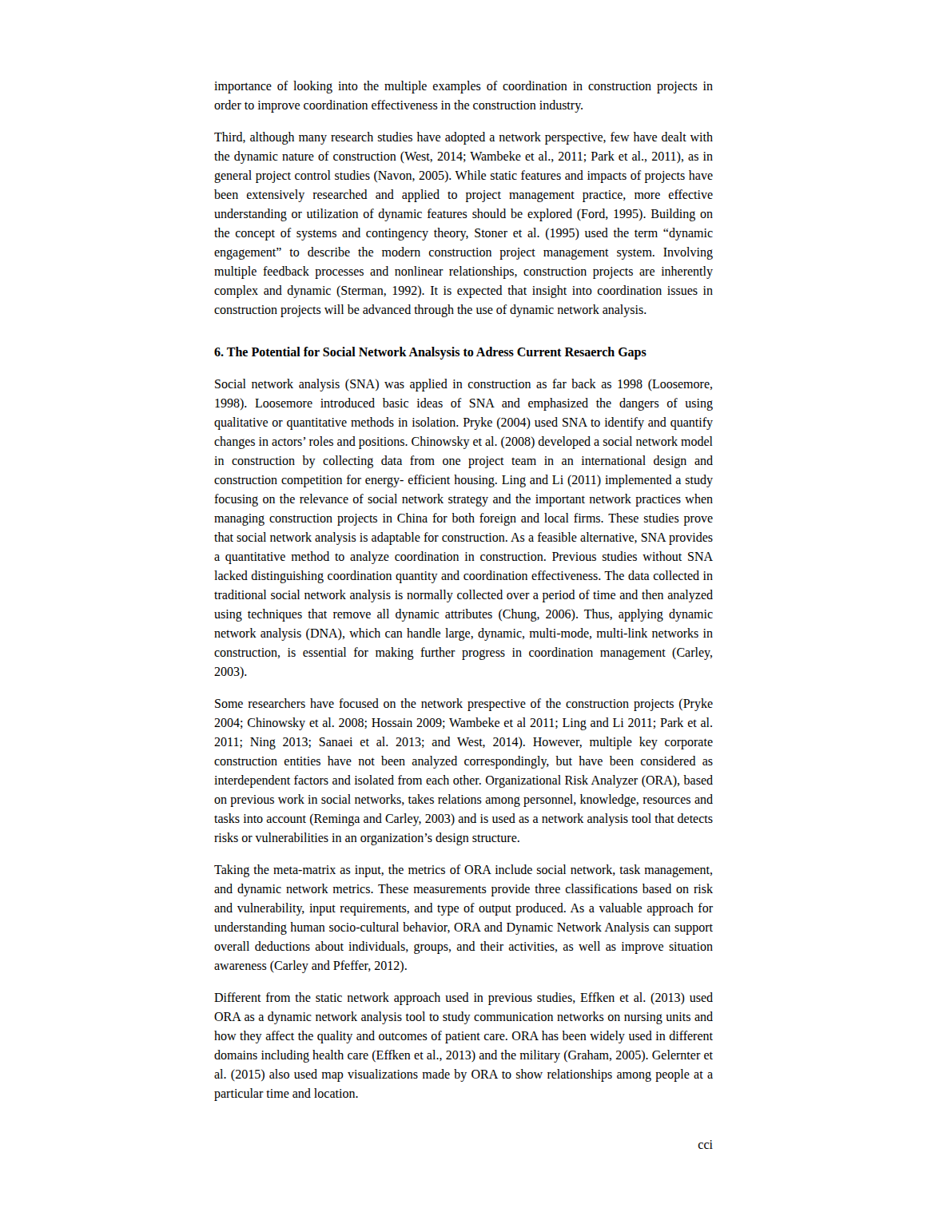importance of looking into the multiple examples of coordination in construction projects in order to improve coordination effectiveness in the construction industry.
Third, although many research studies have adopted a network perspective, few have dealt with the dynamic nature of construction (West, 2014; Wambeke et al., 2011; Park et al., 2011), as in general project control studies (Navon, 2005). While static features and impacts of projects have been extensively researched and applied to project management practice, more effective understanding or utilization of dynamic features should be explored (Ford, 1995). Building on the concept of systems and contingency theory, Stoner et al. (1995) used the term “dynamic engagement” to describe the modern construction project management system. Involving multiple feedback processes and nonlinear relationships, construction projects are inherently complex and dynamic (Sterman, 1992). It is expected that insight into coordination issues in construction projects will be advanced through the use of dynamic network analysis.
6. The Potential for Social Network Analsysis to Adress Current Resaerch Gaps
Social network analysis (SNA) was applied in construction as far back as 1998 (Loosemore, 1998). Loosemore introduced basic ideas of SNA and emphasized the dangers of using qualitative or quantitative methods in isolation. Pryke (2004) used SNA to identify and quantify changes in actors’ roles and positions. Chinowsky et al. (2008) developed a social network model in construction by collecting data from one project team in an international design and construction competition for energy- efficient housing. Ling and Li (2011) implemented a study focusing on the relevance of social network strategy and the important network practices when managing construction projects in China for both foreign and local firms. These studies prove that social network analysis is adaptable for construction. As a feasible alternative, SNA provides a quantitative method to analyze coordination in construction. Previous studies without SNA lacked distinguishing coordination quantity and coordination effectiveness. The data collected in traditional social network analysis is normally collected over a period of time and then analyzed using techniques that remove all dynamic attributes (Chung, 2006). Thus, applying dynamic network analysis (DNA), which can handle large, dynamic, multi-mode, multi-link networks in construction, is essential for making further progress in coordination management (Carley, 2003).
Some researchers have focused on the network prespective of the construction projects (Pryke 2004; Chinowsky et al. 2008; Hossain 2009; Wambeke et al 2011; Ling and Li 2011; Park et al. 2011; Ning 2013; Sanaei et al. 2013; and West, 2014). However, multiple key corporate construction entities have not been analyzed correspondingly, but have been considered as interdependent factors and isolated from each other. Organizational Risk Analyzer (ORA), based on previous work in social networks, takes relations among personnel, knowledge, resources and tasks into account (Reminga and Carley, 2003) and is used as a network analysis tool that detects risks or vulnerabilities in an organization’s design structure.
Taking the meta-matrix as input, the metrics of ORA include social network, task management, and dynamic network metrics. These measurements provide three classifications based on risk and vulnerability, input requirements, and type of output produced. As a valuable approach for understanding human socio-cultural behavior, ORA and Dynamic Network Analysis can support overall deductions about individuals, groups, and their activities, as well as improve situation awareness (Carley and Pfeffer, 2012).
Different from the static network approach used in previous studies, Effken et al. (2013) used ORA as a dynamic network analysis tool to study communication networks on nursing units and how they affect the quality and outcomes of patient care. ORA has been widely used in different domains including health care (Effken et al., 2013) and the military (Graham, 2005). Gelernter et al. (2015) also used map visualizations made by ORA to show relationships among people at a particular time and location.
cci